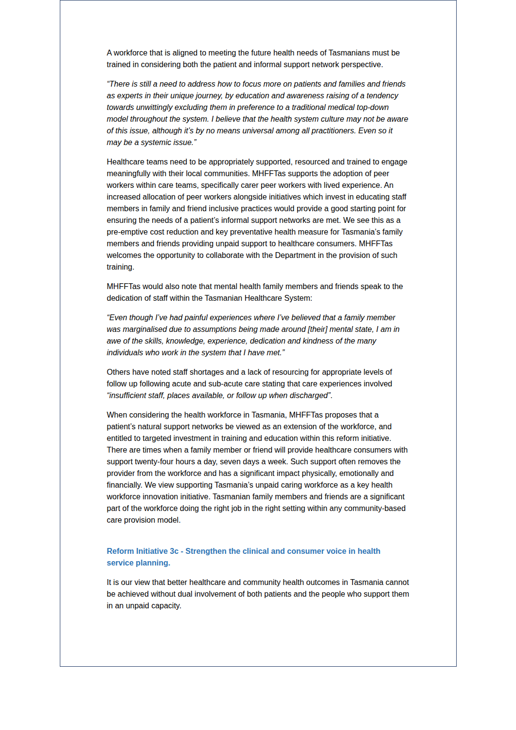A workforce that is aligned to meeting the future health needs of Tasmanians must be trained in considering both the patient and informal support network perspective.
“There is still a need to address how to focus more on patients and families and friends as experts in their unique journey, by education and awareness raising of a tendency towards unwittingly excluding them in preference to a traditional medical top-down model throughout the system. I believe that the health system culture may not be aware of this issue, although it’s by no means universal among all practitioners. Even so it may be a systemic issue.”
Healthcare teams need to be appropriately supported, resourced and trained to engage meaningfully with their local communities. MHFFTas supports the adoption of peer workers within care teams, specifically carer peer workers with lived experience. An increased allocation of peer workers alongside initiatives which invest in educating staff members in family and friend inclusive practices would provide a good starting point for ensuring the needs of a patient’s informal support networks are met. We see this as a pre-emptive cost reduction and key preventative health measure for Tasmania’s family members and friends providing unpaid support to healthcare consumers. MHFFTas welcomes the opportunity to collaborate with the Department in the provision of such training.
MHFFTas would also note that mental health family members and friends speak to the dedication of staff within the Tasmanian Healthcare System:
“Even though I’ve had painful experiences where I’ve believed that a family member was marginalised due to assumptions being made around [their] mental state, I am in awe of the skills, knowledge, experience, dedication and kindness of the many individuals who work in the system that I have met.”
Others have noted staff shortages and a lack of resourcing for appropriate levels of follow up following acute and sub-acute care stating that care experiences involved “insufficient staff, places available, or follow up when discharged”.
When considering the health workforce in Tasmania, MHFFTas proposes that a patient’s natural support networks be viewed as an extension of the workforce, and entitled to targeted investment in training and education within this reform initiative. There are times when a family member or friend will provide healthcare consumers with support twenty-four hours a day, seven days a week. Such support often removes the provider from the workforce and has a significant impact physically, emotionally and financially. We view supporting Tasmania’s unpaid caring workforce as a key health workforce innovation initiative. Tasmanian family members and friends are a significant part of the workforce doing the right job in the right setting within any community-based care provision model.
Reform Initiative 3c - Strengthen the clinical and consumer voice in health service planning.
It is our view that better healthcare and community health outcomes in Tasmania cannot be achieved without dual involvement of both patients and the people who support them in an unpaid capacity.